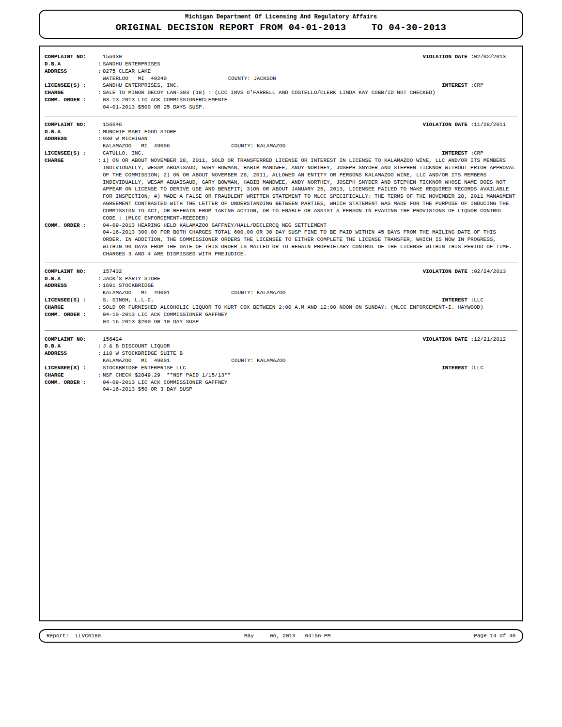Michigan Department Of Licensing And Regulatory Affairs
ORIGINAL DECISION REPORT FROM 04-01-2013 TO 04-30-2013
| COMPLAINT NO: | | 156930 | VIOLATION DATE : | 02/02/2013 |
| D.B.A | : | SANDHU ENTERPRISES |
| ADDRESS | : | 8275 CLEAR LAKE |
| | | WATERLOO MI 49240 COUNTY: JACKSON |
| LICENSEE(S) : | | SANDHU ENTERPRISES, INC. | INTEREST : | CRP |
| CHARGE | : | SALE TO MINOR DECOY LAN-303 (18) : (LCC INVS O'FARRELL AND COSTELLO/CLERK LINDA KAY COBB/ID NOT CHECKED) |
| COMM. ORDER : | | 03-13-2013 LIC ACK COMMISSIONERCLEMENTE |
| | | 04-01-2013 $500 OR 25 DAYS SUSP. |
| COMPLAINT NO: | | 156646 | VIOLATION DATE : | 11/28/2011 |
| D.B.A | : | MUNCHIE MART FOOD STORE |
| ADDRESS | : | 930 W MICHIGAN |
| | | KALAMAZOO MI 49006 COUNTY: KALAMAZOO |
| LICENSEE(S) : | | CATULLO, INC. | INTEREST : | CRP |
| CHARGE | : | 1) ON OR ABOUT NOVEMBER 28, 2011, SOLD OR TRANSFERRED LICENSE OR INTEREST IN LICENSE TO KALAMAZOO WINE, LLC AND/OR ITS MEMBERS INDIVIDUALLY, WESAM ABUAISAUD, GARY BOWMAN, HABIB MANDWEE, ANDY NORTHEY, JOSEPH SNYDER AND STEPHEN TICKNOR WITHOUT PRIOR APPROVAL OF THE COMMISSION; 2) ON OR ABOUT NOVEMBER 28, 2011, ALLOWED AN ENTITY OR PERSONS KALAMAZOO WINE, LLC AND/OR ITS MEMBERS INDIVIDUALLY, WESAM ABUAISAUD, GARY BOWMAN, HABIB MANDWEE, ANDY NORTHEY, JOSEPH SNYDER AND STEPHEN TICKNOR WHOSE NAME DOES NOT APPEAR ON LICENSE TO DERIVE USE AND BENEFIT; 3)ON OR ABOUT JANUARY 25, 2013, LICENSEE FAILED TO MAKE REQUIRED RECORDS AVAILABLE FOR INSPECTION; 4) MADE A FALSE OR FRAUDLENT WRITTEN STATEMENT TO MLCC SPECIFICALLY: THE TERMS OF THE NOVEMBER 28, 2011 MANAGMENT AGREEMENT CONTRASTED WITH THE LETTER OF UNDERSTANDING BETWEEN PARTIES, WHICH STATEMENT WAS MADE FOR THE PURPOSE OF INDUCING THE COMMISSION TO ACT, OR REFRAIN FROM TAKING ACTION, OR TO ENABLE OR ASSIST A PERSON IN EVADING THE PROVISIONS OF LIQUOR CONTROL CODE : (MLCC ENFORCEMENT-REEEDER) |
| COMM. ORDER : | | 04-09-2013 HEARING HELD KALAMAZOO GAFFNEY/HALL/DECLERCQ NEG SETTLEMENT |
| | | 04-16-2013 300.00 FOR BOTH CHARGES TOTAL 600.00 OR 30 DAY SUSP FINE TO BE PAID WITHIN 45 DAYS FROM THE MAILING DATE OF THIS ORDER. IN ADDITION, THE COMMISSIONER ORDERS THE LICENSEE TO EITHER COMPLETE THE LICENSE TRANSFER, WHICH IS NOW IN PROGRESS, WITHIN 90 DAYS FROM THE DATE OF THIS ORDER IS MAILED OR TO REGAIN PROPRIETARY CONTROL OF THE LICENSE WITHIN THIS PERIOD OF TIME. CHARGES 3 AND 4 ARE DISMISSED WITH PREJUDICE. |
| COMPLAINT NO: | | 157432 | VIOLATION DATE : | 02/24/2013 |
| D.B.A | : | JACK'S PARTY STORE |
| ADDRESS | : | 1601 STOCKBRIDGE |
| | | KALAMAZOO MI 49001 COUNTY: KALAMAZOO |
| LICENSEE(S) : | | S. SINGH, L.L.C. | INTEREST : | LLC |
| CHARGE | : | SOLD OR FURNISHED ALCOHOLIC LIQUOR TO KURT COX BETWEEN 2:00 A.M AND 12:00 NOON ON SUNDAY: (MLCC ENFORCEMENT-I. HAYWOOD) |
| COMM. ORDER : | | 04-10-2013 LIC ACK COMMISSIONER GAFFNEY |
| | | 04-16-2013 $200 OR 10 DAY SUSP |
| COMPLAINT NO: | | 156424 | VIOLATION DATE : | 12/21/2012 |
| D.B.A | : | J & B DISCOUNT LIQUOR |
| ADDRESS | : | 110 W STOCKBRIDGE SUITE B |
| | | KALAMAZOO MI 49001 COUNTY: KALAMAZOO |
| LICENSEE(S) : | | STOCKBRIDGE ENTERPRISE LLC | INTEREST : | LLC |
| CHARGE | : | NSF CHECK $2849.29 **NSF PAID 1/15/13** |
| COMM. ORDER : | | 04-09-2013 LIC ACK COMMISSIONER GAFFNEY |
| | | 04-16-2013 $50 OR 3 DAY SUSP |
Report: LLVC0180
May 06, 2013 04:56 PM
Page 14 of 40